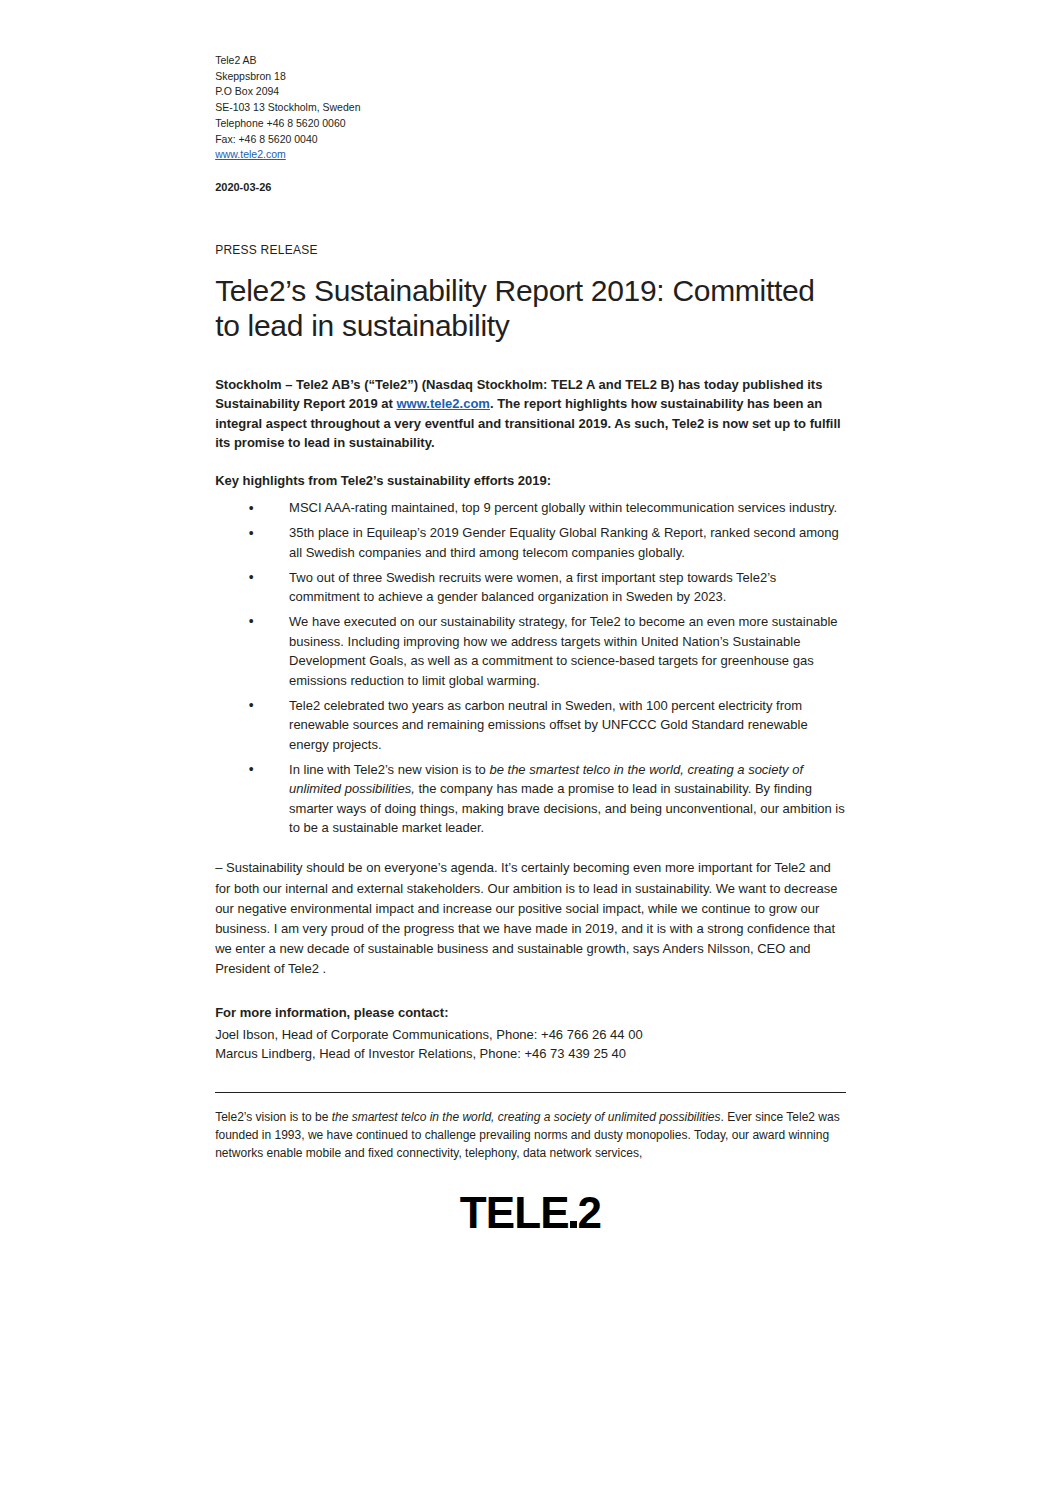Tele2 AB
Skeppsbron 18
P.O Box 2094
SE-103 13 Stockholm, Sweden
Telephone +46 8 5620 0060
Fax: +46 8 5620 0040
www.tele2.com
2020-03-26
PRESS RELEASE
Tele2’s Sustainability Report 2019: Committed to lead in sustainability
Stockholm – Tele2 AB’s (“Tele2”) (Nasdaq Stockholm: TEL2 A and TEL2 B) has today published its Sustainability Report 2019 at www.tele2.com. The report highlights how sustainability has been an integral aspect throughout a very eventful and transitional 2019. As such, Tele2 is now set up to fulfill its promise to lead in sustainability.
Key highlights from Tele2’s sustainability efforts 2019:
MSCI AAA-rating maintained, top 9 percent globally within telecommunication services industry.
35th place in Equileap’s 2019 Gender Equality Global Ranking & Report, ranked second among all Swedish companies and third among telecom companies globally.
Two out of three Swedish recruits were women, a first important step towards Tele2’s commitment to achieve a gender balanced organization in Sweden by 2023.
We have executed on our sustainability strategy, for Tele2 to become an even more sustainable business. Including improving how we address targets within United Nation’s Sustainable Development Goals, as well as a commitment to science-based targets for greenhouse gas emissions reduction to limit global warming.
Tele2 celebrated two years as carbon neutral in Sweden, with 100 percent electricity from renewable sources and remaining emissions offset by UNFCCC Gold Standard renewable energy projects.
In line with Tele2’s new vision is to be the smartest telco in the world, creating a society of unlimited possibilities, the company has made a promise to lead in sustainability. By finding smarter ways of doing things, making brave decisions, and being unconventional, our ambition is to be a sustainable market leader.
– Sustainability should be on everyone’s agenda. It’s certainly becoming even more important for Tele2 and for both our internal and external stakeholders. Our ambition is to lead in sustainability. We want to decrease our negative environmental impact and increase our positive social impact, while we continue to grow our business. I am very proud of the progress that we have made in 2019, and it is with a strong confidence that we enter a new decade of sustainable business and sustainable growth, says Anders Nilsson, CEO and President of Tele2 .
For more information, please contact:
Joel Ibson, Head of Corporate Communications, Phone: +46 766 26 44 00
Marcus Lindberg, Head of Investor Relations, Phone: +46 73 439 25 40
Tele2’s vision is to be the smartest telco in the world, creating a society of unlimited possibilities. Ever since Tele2 was founded in 1993, we have continued to challenge prevailing norms and dusty monopolies. Today, our award winning networks enable mobile and fixed connectivity, telephony, data network services,
TELE 2